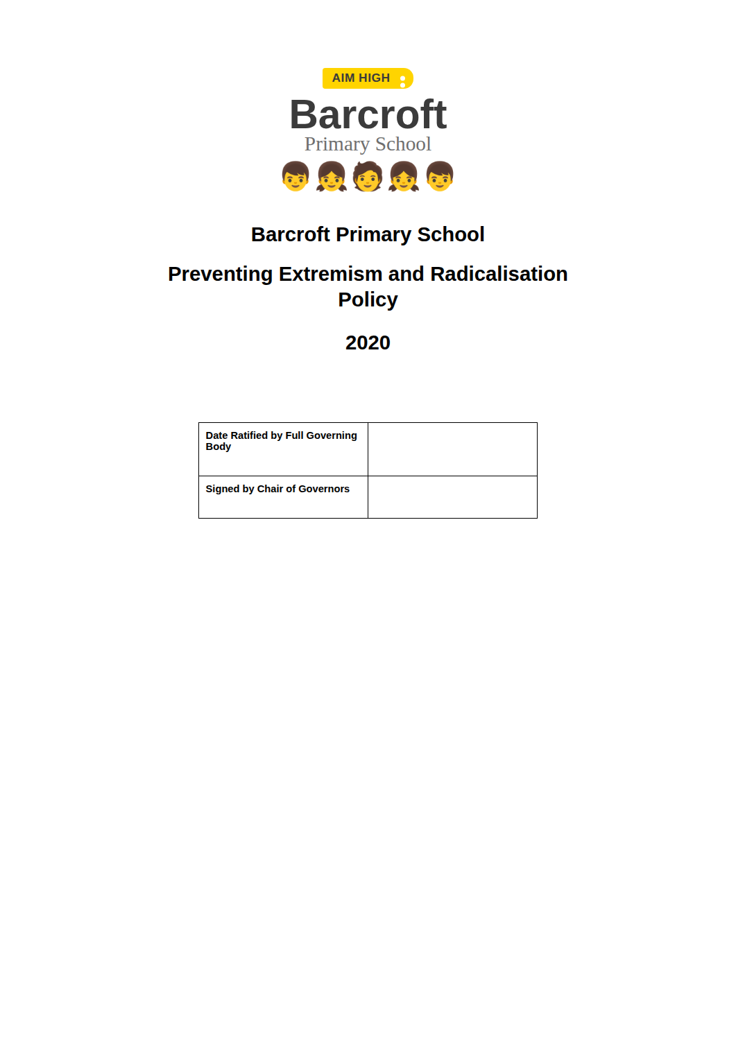AIM HIGH
Barcroft
Primary School
👦👧🧑👧👦
Barcroft Primary School
Preventing Extremism and Radicalisation Policy
2020
| Date Ratified by Full Governing Body | |
| Signed by Chair of Governors | |